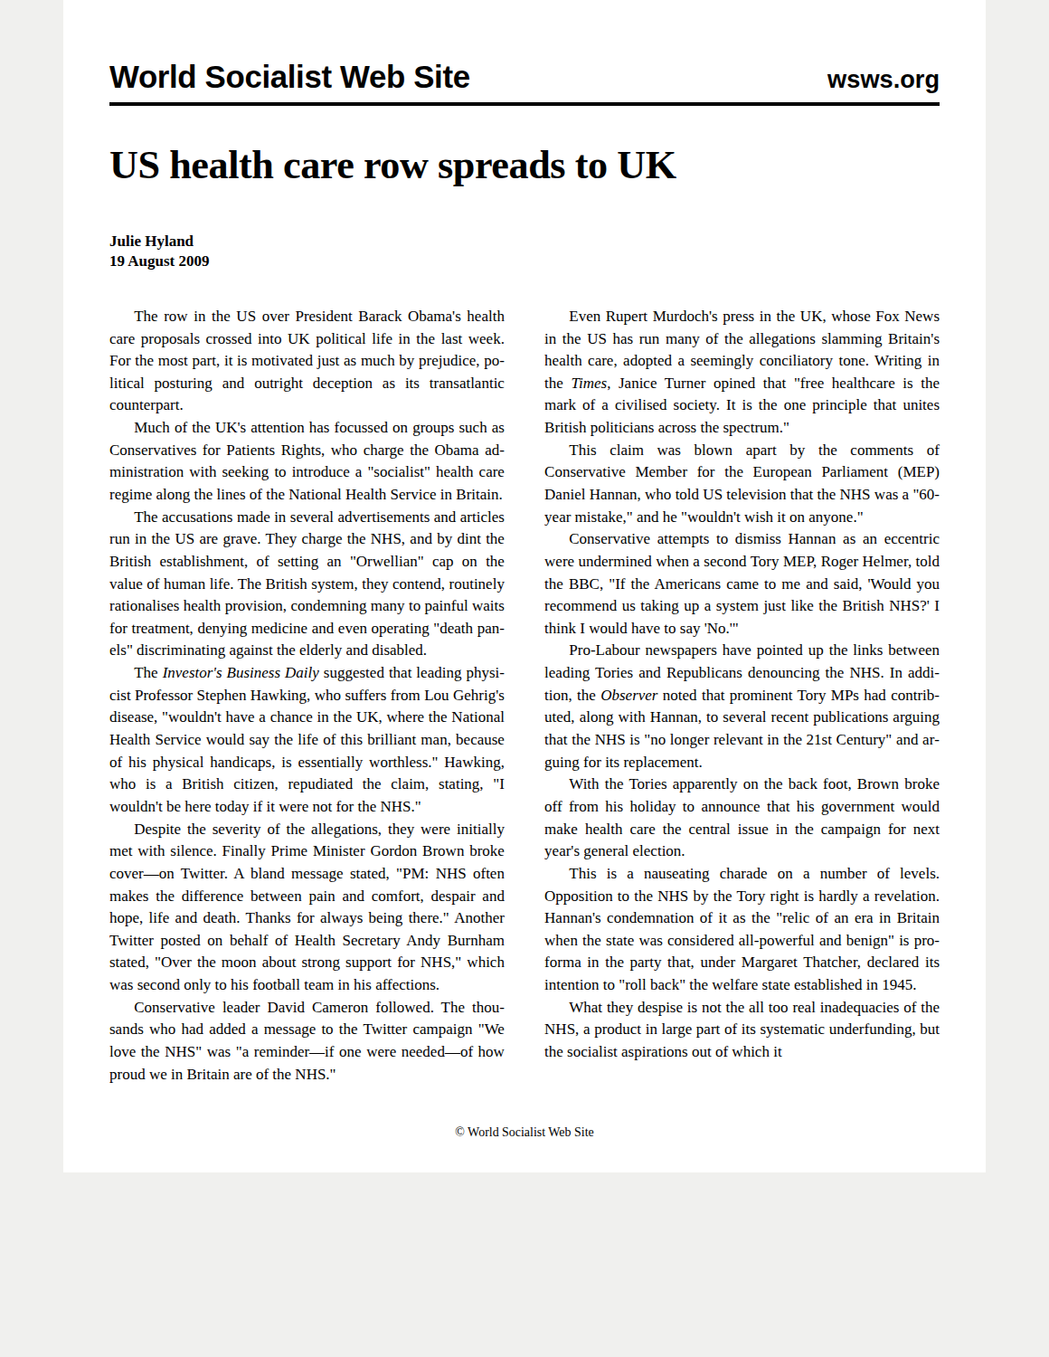World Socialist Web Site
wsws.org
US health care row spreads to UK
Julie Hyland19 August 2009
The row in the US over President Barack Obama's health care proposals crossed into UK political life in the last week. For the most part, it is motivated just as much by prejudice, political posturing and outright deception as its transatlantic counterpart.
Much of the UK's attention has focussed on groups such as Conservatives for Patients Rights, who charge the Obama administration with seeking to introduce a "socialist" health care regime along the lines of the National Health Service in Britain.
The accusations made in several advertisements and articles run in the US are grave. They charge the NHS, and by dint the British establishment, of setting an "Orwellian" cap on the value of human life. The British system, they contend, routinely rationalises health provision, condemning many to painful waits for treatment, denying medicine and even operating "death panels" discriminating against the elderly and disabled.
The Investor's Business Daily suggested that leading physicist Professor Stephen Hawking, who suffers from Lou Gehrig's disease, "wouldn't have a chance in the UK, where the National Health Service would say the life of this brilliant man, because of his physical handicaps, is essentially worthless." Hawking, who is a British citizen, repudiated the claim, stating, "I wouldn't be here today if it were not for the NHS."
Despite the severity of the allegations, they were initially met with silence. Finally Prime Minister Gordon Brown broke cover—on Twitter. A bland message stated, "PM: NHS often makes the difference between pain and comfort, despair and hope, life and death. Thanks for always being there." Another Twitter posted on behalf of Health Secretary Andy Burnham stated, "Over the moon about strong support for NHS," which was second only to his football team in his affections.
Conservative leader David Cameron followed. The thousands who had added a message to the Twitter campaign "We love the NHS" was "a reminder—if one were needed—of how proud we in Britain are of the NHS."
Even Rupert Murdoch's press in the UK, whose Fox News in the US has run many of the allegations slamming Britain's health care, adopted a seemingly conciliatory tone. Writing in the Times, Janice Turner opined that "free healthcare is the mark of a civilised society. It is the one principle that unites British politicians across the spectrum."
This claim was blown apart by the comments of Conservative Member for the European Parliament (MEP) Daniel Hannan, who told US television that the NHS was a "60-year mistake," and he "wouldn't wish it on anyone."
Conservative attempts to dismiss Hannan as an eccentric were undermined when a second Tory MEP, Roger Helmer, told the BBC, "If the Americans came to me and said, 'Would you recommend us taking up a system just like the British NHS?' I think I would have to say 'No.'"
Pro-Labour newspapers have pointed up the links between leading Tories and Republicans denouncing the NHS. In addition, the Observer noted that prominent Tory MPs had contributed, along with Hannan, to several recent publications arguing that the NHS is "no longer relevant in the 21st Century" and arguing for its replacement.
With the Tories apparently on the back foot, Brown broke off from his holiday to announce that his government would make health care the central issue in the campaign for next year's general election.
This is a nauseating charade on a number of levels. Opposition to the NHS by the Tory right is hardly a revelation. Hannan's condemnation of it as the "relic of an era in Britain when the state was considered all-powerful and benign" is pro-forma in the party that, under Margaret Thatcher, declared its intention to "roll back" the welfare state established in 1945.
What they despise is not the all too real inadequacies of the NHS, a product in large part of its systematic underfunding, but the socialist aspirations out of which it
© World Socialist Web Site